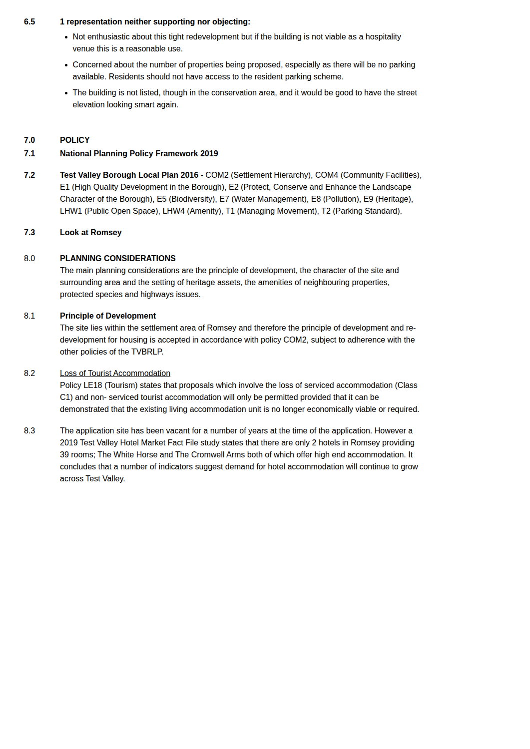6.5
1 representation neither supporting nor objecting:
Not enthusiastic about this tight redevelopment but if the building is not viable as a hospitality venue this is a reasonable use.
Concerned about the number of properties being proposed, especially as there will be no parking available. Residents should not have access to the resident parking scheme.
The building is not listed, though in the conservation area, and it would be good to have the street elevation looking smart again.
7.0
POLICY
7.1
National Planning Policy Framework 2019
7.2
Test Valley Borough Local Plan 2016 - COM2 (Settlement Hierarchy), COM4 (Community Facilities), E1 (High Quality Development in the Borough), E2 (Protect, Conserve and Enhance the Landscape Character of the Borough), E5 (Biodiversity), E7 (Water Management), E8 (Pollution), E9 (Heritage), LHW1 (Public Open Space), LHW4 (Amenity), T1 (Managing Movement), T2 (Parking Standard).
7.3
Look at Romsey
8.0
PLANNING CONSIDERATIONS
The main planning considerations are the principle of development, the character of the site and surrounding area and the setting of heritage assets, the amenities of neighbouring properties, protected species and highways issues.
8.1
Principle of Development
The site lies within the settlement area of Romsey and therefore the principle of development and re-development for housing is accepted in accordance with policy COM2, subject to adherence with the other policies of the TVBRLP.
8.2
Loss of Tourist Accommodation
Policy LE18 (Tourism) states that proposals which involve the loss of serviced accommodation (Class C1) and non- serviced tourist accommodation will only be permitted provided that it can be demonstrated that the existing living accommodation unit is no longer economically viable or required.
8.3
The application site has been vacant for a number of years at the time of the application. However a 2019 Test Valley Hotel Market Fact File study states that there are only 2 hotels in Romsey providing 39 rooms; The White Horse and The Cromwell Arms both of which offer high end accommodation. It concludes that a number of indicators suggest demand for hotel accommodation will continue to grow across Test Valley.